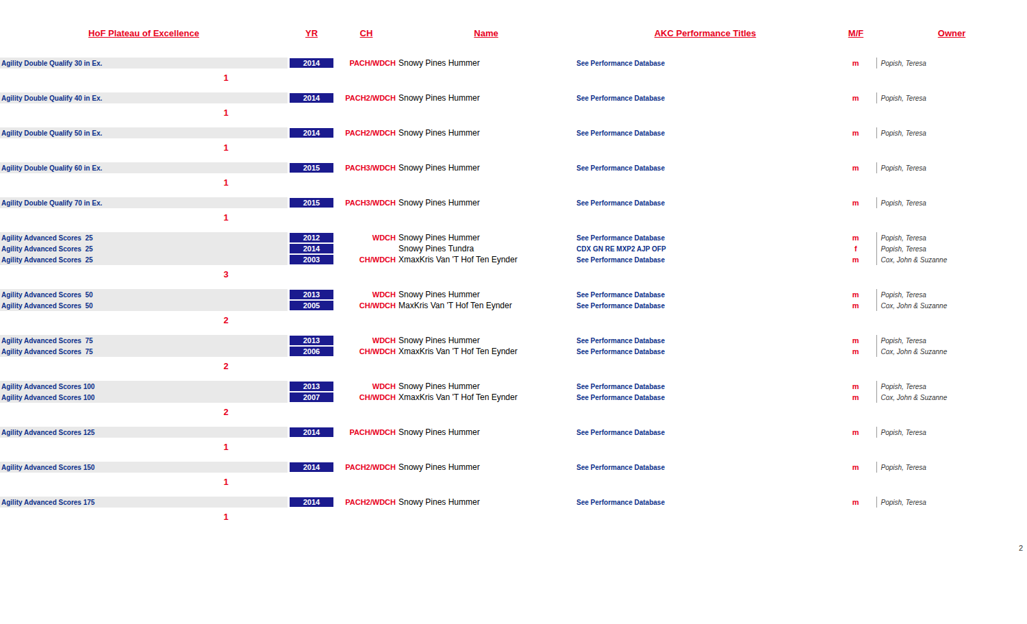| HoF Plateau of Excellence | YR | CH | Name | AKC Performance Titles | M/F | Owner |
| --- | --- | --- | --- | --- | --- | --- |
| Agility Double Qualify 30 in Ex. | 2014 | PACH/WDCH | Snowy Pines Hummer | See Performance Database | m | Popish, Teresa |
| 1 | |
| Agility Double Qualify 40 in Ex. | 2014 | PACH2/WDCH | Snowy Pines Hummer | See Performance Database | m | Popish, Teresa |
| 1 | |
| Agility Double Qualify 50 in Ex. | 2014 | PACH2/WDCH | Snowy Pines Hummer | See Performance Database | m | Popish, Teresa |
| 1 | |
| Agility Double Qualify 60 in Ex. | 2015 | PACH3/WDCH | Snowy Pines Hummer | See Performance Database | m | Popish, Teresa |
| 1 | |
| Agility Double Qualify 70 in Ex. | 2015 | PACH3/WDCH | Snowy Pines Hummer | See Performance Database | m | Popish, Teresa |
| 1 | |
| Agility Advanced Scores 25 | 2012 | WDCH | Snowy Pines Hummer | See Performance Database | m | Popish, Teresa |
| Agility Advanced Scores 25 | 2014 | | Snowy Pines Tundra | CDX GN RE MXP2 AJP OFP | f | Popish, Teresa |
| Agility Advanced Scores 25 | 2003 | CH/WDCH | XmaxKris Van 'T Hof Ten Eynder | See Performance Database | m | Cox, John & Suzanne |
| 3 | |
| Agility Advanced Scores 50 | 2013 | WDCH | Snowy Pines Hummer | See Performance Database | m | Popish, Teresa |
| Agility Advanced Scores 50 | 2005 | CH/WDCH | MaxKris Van 'T Hof Ten Eynder | See Performance Database | m | Cox, John & Suzanne |
| 2 | |
| Agility Advanced Scores 75 | 2013 | WDCH | Snowy Pines Hummer | See Performance Database | m | Popish, Teresa |
| Agility Advanced Scores 75 | 2006 | CH/WDCH | XmaxKris Van 'T Hof Ten Eynder | See Performance Database | m | Cox, John & Suzanne |
| 2 | |
| Agility Advanced Scores 100 | 2013 | WDCH | Snowy Pines Hummer | See Performance Database | m | Popish, Teresa |
| Agility Advanced Scores 100 | 2007 | CH/WDCH | XmaxKris Van 'T Hof Ten Eynder | See Performance Database | m | Cox, John & Suzanne |
| 2 | |
| Agility Advanced Scores 125 | 2014 | PACH/WDCH | Snowy Pines Hummer | See Performance Database | m | Popish, Teresa |
| 1 | |
| Agility Advanced Scores 150 | 2014 | PACH2/WDCH | Snowy Pines Hummer | See Performance Database | m | Popish, Teresa |
| 1 | |
| Agility Advanced Scores 175 | 2014 | PACH2/WDCH | Snowy Pines Hummer | See Performance Database | m | Popish, Teresa |
| 1 | |
2